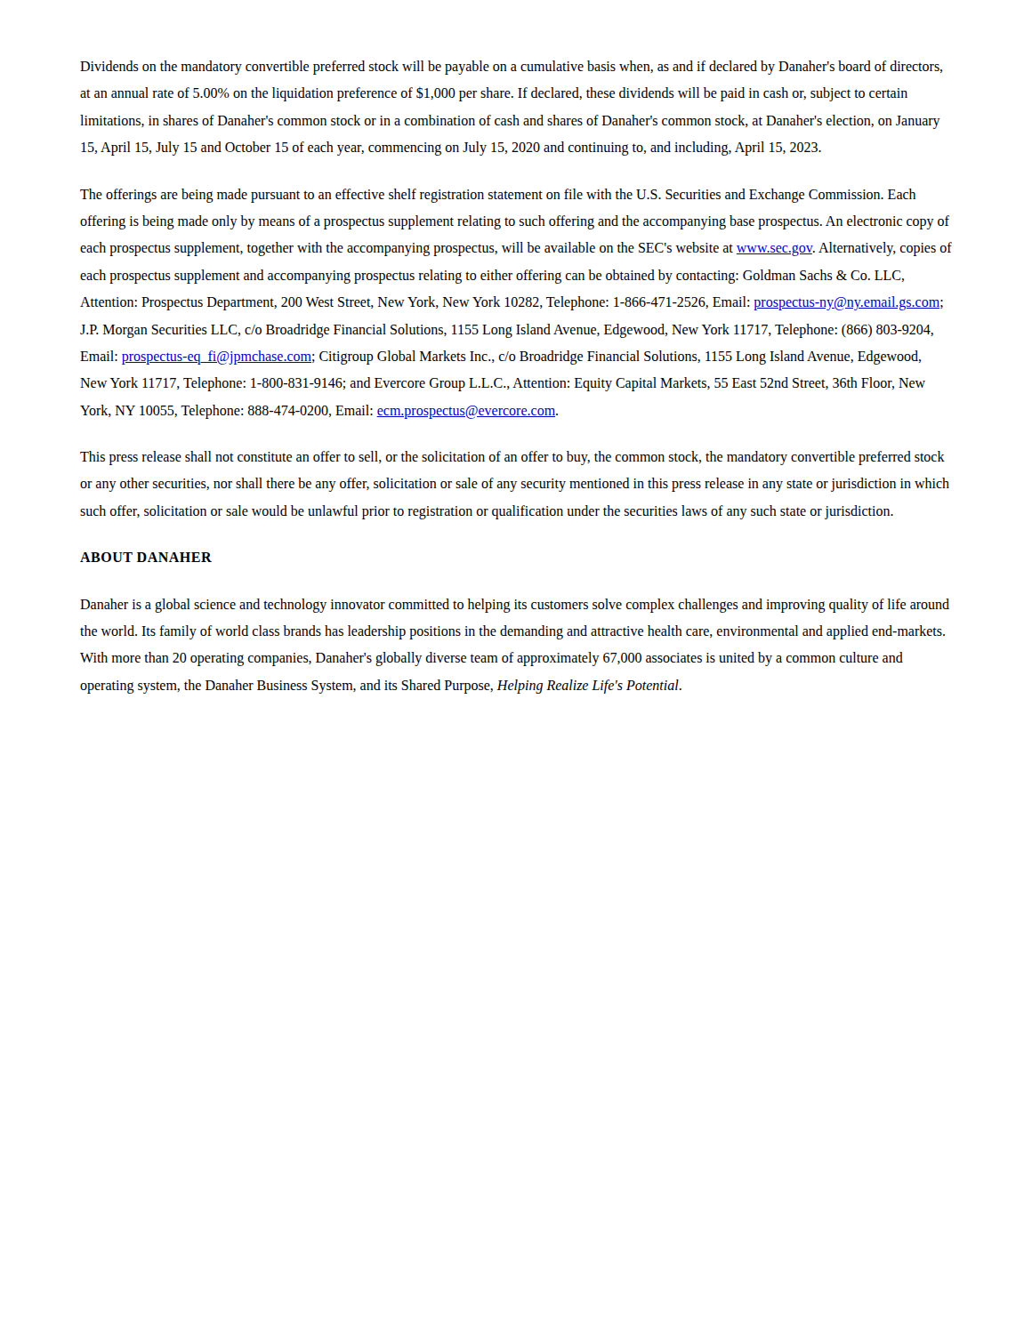Dividends on the mandatory convertible preferred stock will be payable on a cumulative basis when, as and if declared by Danaher's board of directors, at an annual rate of 5.00% on the liquidation preference of $1,000 per share. If declared, these dividends will be paid in cash or, subject to certain limitations, in shares of Danaher's common stock or in a combination of cash and shares of Danaher's common stock, at Danaher's election, on January 15, April 15, July 15 and October 15 of each year, commencing on July 15, 2020 and continuing to, and including, April 15, 2023.
The offerings are being made pursuant to an effective shelf registration statement on file with the U.S. Securities and Exchange Commission. Each offering is being made only by means of a prospectus supplement relating to such offering and the accompanying base prospectus. An electronic copy of each prospectus supplement, together with the accompanying prospectus, will be available on the SEC's website at www.sec.gov. Alternatively, copies of each prospectus supplement and accompanying prospectus relating to either offering can be obtained by contacting: Goldman Sachs & Co. LLC, Attention: Prospectus Department, 200 West Street, New York, New York 10282, Telephone: 1-866-471-2526, Email: prospectus-ny@ny.email.gs.com; J.P. Morgan Securities LLC, c/o Broadridge Financial Solutions, 1155 Long Island Avenue, Edgewood, New York 11717, Telephone: (866) 803-9204, Email: prospectus-eq_fi@jpmchase.com; Citigroup Global Markets Inc., c/o Broadridge Financial Solutions, 1155 Long Island Avenue, Edgewood, New York 11717, Telephone: 1-800-831-9146; and Evercore Group L.L.C., Attention: Equity Capital Markets, 55 East 52nd Street, 36th Floor, New York, NY 10055, Telephone: 888-474-0200, Email: ecm.prospectus@evercore.com.
This press release shall not constitute an offer to sell, or the solicitation of an offer to buy, the common stock, the mandatory convertible preferred stock or any other securities, nor shall there be any offer, solicitation or sale of any security mentioned in this press release in any state or jurisdiction in which such offer, solicitation or sale would be unlawful prior to registration or qualification under the securities laws of any such state or jurisdiction.
ABOUT DANAHER
Danaher is a global science and technology innovator committed to helping its customers solve complex challenges and improving quality of life around the world. Its family of world class brands has leadership positions in the demanding and attractive health care, environmental and applied end-markets. With more than 20 operating companies, Danaher's globally diverse team of approximately 67,000 associates is united by a common culture and operating system, the Danaher Business System, and its Shared Purpose, Helping Realize Life's Potential.